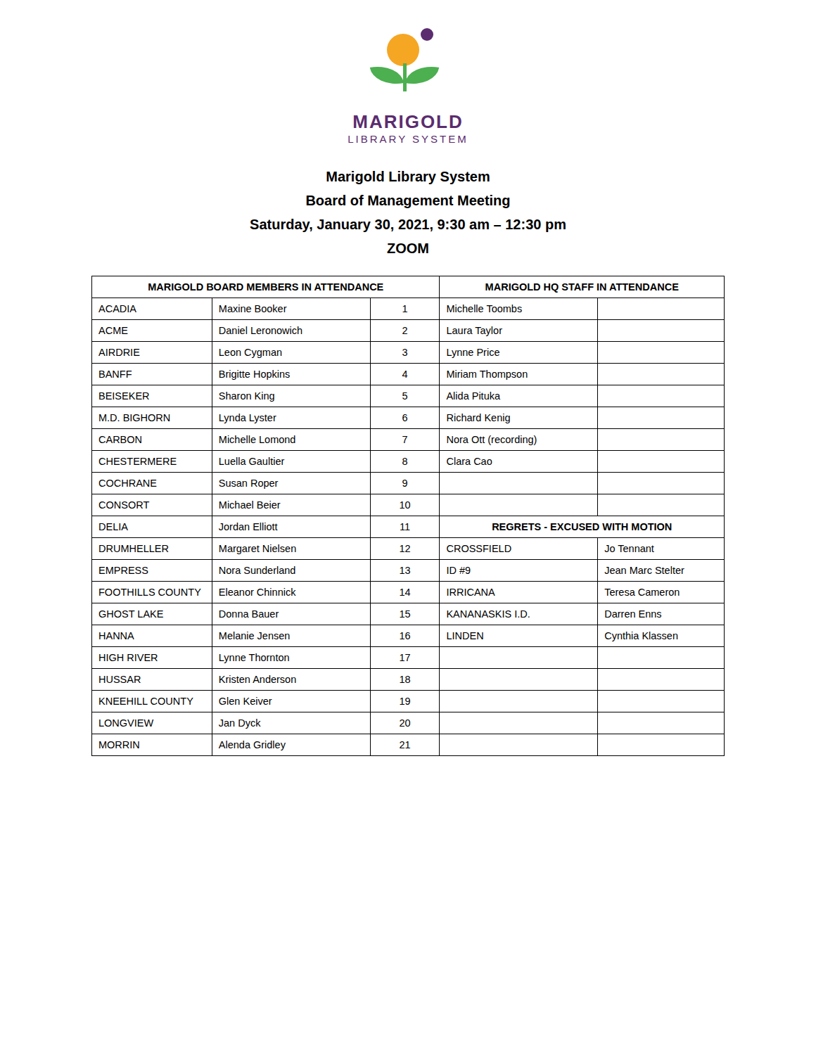MARIGOLD
LIBRARY SYSTEM
Marigold Library System
Board of Management Meeting
Saturday, January 30, 2021, 9:30 am – 12:30 pm
ZOOM
| MARIGOLD BOARD MEMBERS IN ATTENDANCE | MARIGOLD HQ STAFF IN ATTENDANCE |
| --- | --- |
| ACADIA | Maxine Booker | 1 | Michelle Toombs | |
| ACME | Daniel Leronowich | 2 | Laura Taylor | |
| AIRDRIE | Leon Cygman | 3 | Lynne Price | |
| BANFF | Brigitte Hopkins | 4 | Miriam Thompson | |
| BEISEKER | Sharon King | 5 | Alida Pituka | |
| M.D. BIGHORN | Lynda Lyster | 6 | Richard Kenig | |
| CARBON | Michelle Lomond | 7 | Nora Ott (recording) | |
| CHESTERMERE | Luella Gaultier | 8 | Clara Cao | |
| COCHRANE | Susan Roper | 9 | | |
| CONSORT | Michael Beier | 10 | | |
| DELIA | Jordan Elliott | 11 | REGRETS - EXCUSED WITH MOTION |
| DRUMHELLER | Margaret Nielsen | 12 | CROSSFIELD | Jo Tennant |
| EMPRESS | Nora Sunderland | 13 | ID #9 | Jean Marc Stelter |
| FOOTHILLS COUNTY | Eleanor Chinnick | 14 | IRRICANA | Teresa Cameron |
| GHOST LAKE | Donna Bauer | 15 | KANANASKIS I.D. | Darren Enns |
| HANNA | Melanie Jensen | 16 | LINDEN | Cynthia Klassen |
| HIGH RIVER | Lynne Thornton | 17 | | |
| HUSSAR | Kristen Anderson | 18 | | |
| KNEEHILL COUNTY | Glen Keiver | 19 | | |
| LONGVIEW | Jan Dyck | 20 | | |
| MORRIN | Alenda Gridley | 21 | | |